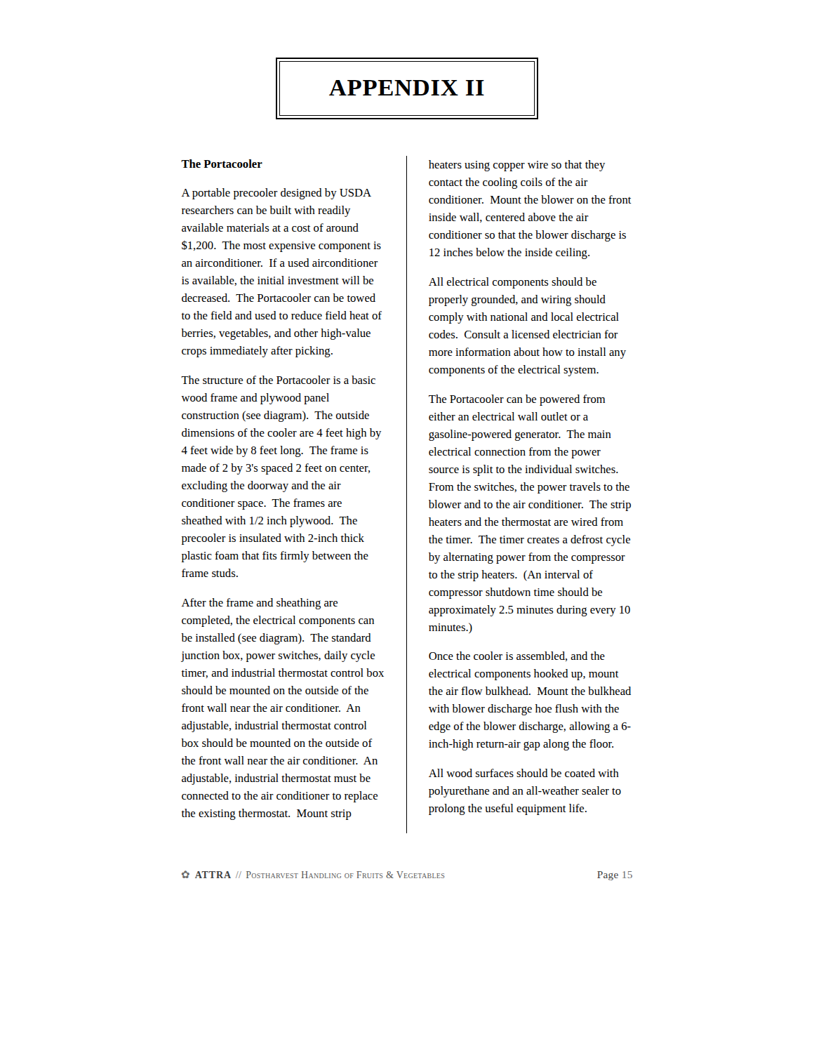APPENDIX II
The Portacooler
A portable precooler designed by USDA researchers can be built with readily available materials at a cost of around $1,200. The most expensive component is an airconditioner. If a used airconditioner is available, the initial investment will be decreased. The Portacooler can be towed to the field and used to reduce field heat of berries, vegetables, and other high-value crops immediately after picking.
The structure of the Portacooler is a basic wood frame and plywood panel construction (see diagram). The outside dimensions of the cooler are 4 feet high by 4 feet wide by 8 feet long. The frame is made of 2 by 3's spaced 2 feet on center, excluding the doorway and the air conditioner space. The frames are sheathed with 1/2 inch plywood. The precooler is insulated with 2-inch thick plastic foam that fits firmly between the frame studs.
After the frame and sheathing are completed, the electrical components can be installed (see diagram). The standard junction box, power switches, daily cycle timer, and industrial thermostat control box should be mounted on the outside of the front wall near the air conditioner. An adjustable, industrial thermostat control box should be mounted on the outside of the front wall near the air conditioner. An adjustable, industrial thermostat must be connected to the air conditioner to replace the existing thermostat. Mount strip
heaters using copper wire so that they contact the cooling coils of the air conditioner. Mount the blower on the front inside wall, centered above the air conditioner so that the blower discharge is 12 inches below the inside ceiling.
All electrical components should be properly grounded, and wiring should comply with national and local electrical codes. Consult a licensed electrician for more information about how to install any components of the electrical system.
The Portacooler can be powered from either an electrical wall outlet or a gasoline-powered generator. The main electrical connection from the power source is split to the individual switches. From the switches, the power travels to the blower and to the air conditioner. The strip heaters and the thermostat are wired from the timer. The timer creates a defrost cycle by alternating power from the compressor to the strip heaters. (An interval of compressor shutdown time should be approximately 2.5 minutes during every 10 minutes.)
Once the cooler is assembled, and the electrical components hooked up, mount the air flow bulkhead. Mount the bulkhead with blower discharge hoe flush with the edge of the blower discharge, allowing a 6-inch-high return-air gap along the floor.
All wood surfaces should be coated with polyurethane and an all-weather sealer to prolong the useful equipment life.
✿ ATTRA // Postharvest Handling of Fruits & Vegetables Page 15